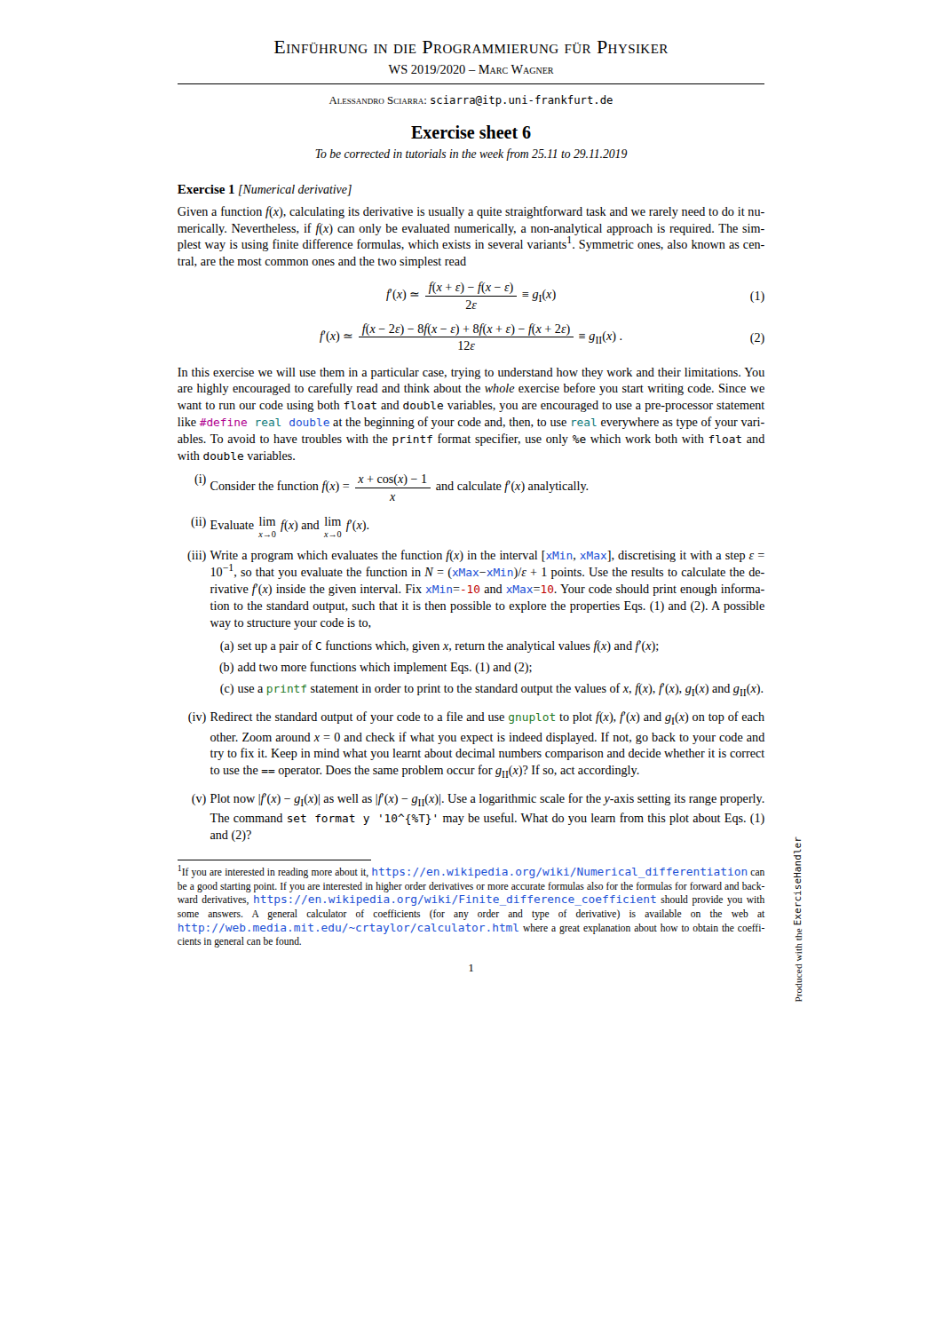Einführung in die Programmierung für Physiker
WS 2019/2020 – Marc Wagner
Alessandro Sciarra: sciarra@itp.uni-frankfurt.de
Exercise sheet 6
To be corrected in tutorials in the week from 25.11 to 29.11.2019
Exercise 1 [Numerical derivative]
Given a function f(x), calculating its derivative is usually a quite straightforward task and we rarely need to do it numerically. Nevertheless, if f(x) can only be evaluated numerically, a non-analytical approach is required. The simplest way is using finite difference formulas, which exists in several variants1. Symmetric ones, also known as central, are the most common ones and the two simplest read
f′(x) ≃ f(x + ε) − f(x − ε) 2ε ≡ gI(x)
(1)
f′(x) ≃ f(x − 2ε) − 8f(x − ε) + 8f(x + ε) − f(x + 2ε) 12ε ≡ gII(x) .
(2)
In this exercise we will use them in a particular case, trying to understand how they work and their limitations. You are highly encouraged to carefully read and think about the whole exercise before you start writing code. Since we want to run our code using both float and double variables, you are encouraged to use a pre-processor statement like #define real double at the beginning of your code and, then, to use real everywhere as type of your variables. To avoid to have troubles with the printf format specifier, use only %e which work both with float and with double variables.
Consider the function f(x) = x + cos(x) − 1 x and calculate f′(x) analytically.
Evaluate lim x→0 f(x) and lim x→0 f′(x).
Write a program which evaluates the function f(x) in the interval [xMin, xMax], discretising it with a step ε = 10−1, so that you evaluate the function in N = (xMax−xMin)/ε + 1 points. Use the results to calculate the derivative f′(x) inside the given interval. Fix xMin=-10 and xMax=10. Your code should print enough information to the standard output, such that it is then possible to explore the properties Eqs. (1) and (2). A possible way to structure your code is to,
set up a pair of C functions which, given x, return the analytical values f(x) and f′(x);
add two more functions which implement Eqs. (1) and (2);
use a printf statement in order to print to the standard output the values of x, f(x), f′(x), gI(x) and gII(x).
Redirect the standard output of your code to a file and use gnuplot to plot f(x), f′(x) and gI(x) on top of each other. Zoom around x = 0 and check if what you expect is indeed displayed. If not, go back to your code and try to fix it. Keep in mind what you learnt about decimal numbers comparison and decide whether it is correct to use the == operator. Does the same problem occur for gII(x)? If so, act accordingly.
Plot now |f′(x) − gI(x)| as well as |f′(x) − gII(x)|. Use a logarithmic scale for the y-axis setting its range properly. The command set format y '10^{%T}' may be useful. What do you learn from this plot about Eqs. (1) and (2)?
1If you are interested in reading more about it, https://en.wikipedia.org/wiki/Numerical_differentiation can be a good starting point. If you are interested in higher order derivatives or more accurate formulas also for the formulas for forward and backward derivatives, https://en.wikipedia.org/wiki/Finite_difference_coefficient should provide you with some answers. A general calculator of coefficients (for any order and type of derivative) is available on the web at http://web.media.mit.edu/~crtaylor/calculator.html where a great explanation about how to obtain the coefficients in general can be found.
1
Produced with the ExerciseHandler